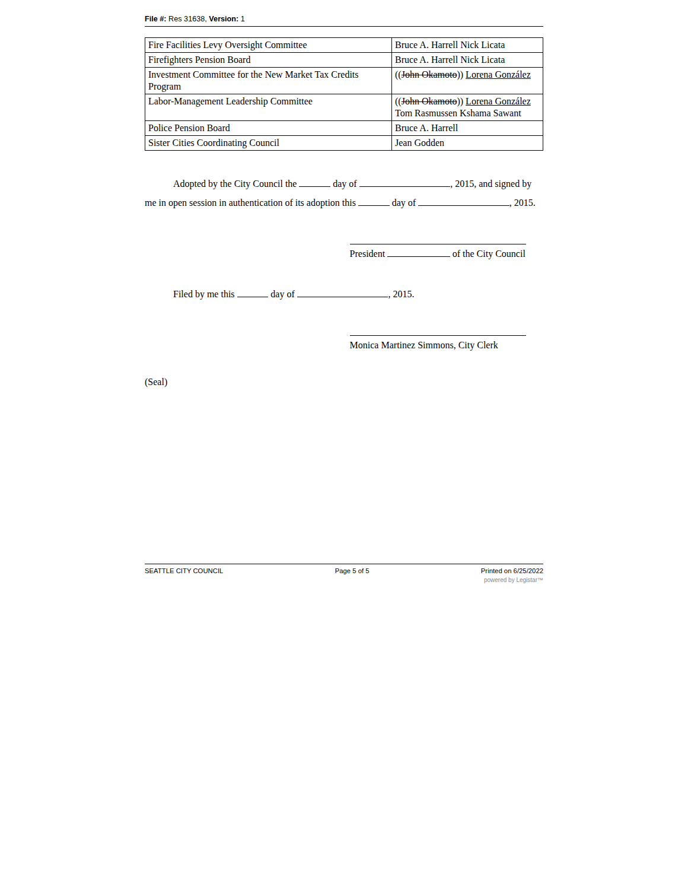File #: Res 31638, Version: 1
| Fire Facilities Levy Oversight Committee | Bruce A. Harrell Nick Licata |
| Firefighters Pension Board | Bruce A. Harrell Nick Licata |
| Investment Committee for the New Market Tax Credits Program | (( John Okamoto )) Lorena González |
| Labor-Management Leadership Committee | (( John Okamoto )) Lorena González Tom Rasmussen Kshama Sawant |
| Police Pension Board | Bruce A. Harrell |
| Sister Cities Coordinating Council | Jean Godden |
Adopted by the City Council the day of , 2015, and signed by me in open session in authentication of its adoption this day of , 2015.
President of the City Council
Filed by me this day of , 2015.
Monica Martinez Simmons, City Clerk
(Seal)
SEATTLE CITY COUNCIL
Page 5 of 5
Printed on 6/25/2022 powered by Legistar™